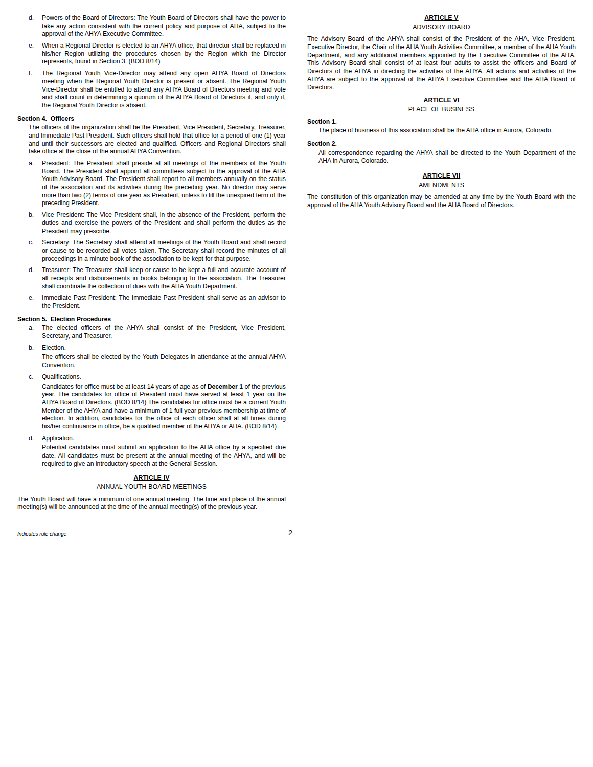d. Powers of the Board of Directors: The Youth Board of Directors shall have the power to take any action consistent with the current policy and purpose of AHA, subject to the approval of the AHYA Executive Committee.
e. When a Regional Director is elected to an AHYA office, that director shall be replaced in his/her Region utilizing the procedures chosen by the Region which the Director represents, found in Section 3. (BOD 8/14)
f. The Regional Youth Vice-Director may attend any open AHYA Board of Directors meeting when the Regional Youth Director is present or absent. The Regional Youth Vice-Director shall be entitled to attend any AHYA Board of Directors meeting and vote and shall count in determining a quorum of the AHYA Board of Directors if, and only if, the Regional Youth Director is absent.
Section 4. Officers
The officers of the organization shall be the President, Vice President, Secretary, Treasurer, and Immediate Past President. Such officers shall hold that office for a period of one (1) year and until their successors are elected and qualified. Officers and Regional Directors shall take office at the close of the annual AHYA Convention.
a. President: The President shall preside at all meetings of the members of the Youth Board. The President shall appoint all committees subject to the approval of the AHA Youth Advisory Board. The President shall report to all members annually on the status of the association and its activities during the preceding year. No director may serve more than two (2) terms of one year as President, unless to fill the unexpired term of the preceding President.
b. Vice President: The Vice President shall, in the absence of the President, perform the duties and exercise the powers of the President and shall perform the duties as the President may prescribe.
c. Secretary: The Secretary shall attend all meetings of the Youth Board and shall record or cause to be recorded all votes taken. The Secretary shall record the minutes of all proceedings in a minute book of the association to be kept for that purpose.
d. Treasurer: The Treasurer shall keep or cause to be kept a full and accurate account of all receipts and disbursements in books belonging to the association. The Treasurer shall coordinate the collection of dues with the AHA Youth Department.
e. Immediate Past President: The Immediate Past President shall serve as an advisor to the President.
Section 5. Election Procedures
a. The elected officers of the AHYA shall consist of the President, Vice President, Secretary, and Treasurer.
b. Election.
The officers shall be elected by the Youth Delegates in attendance at the annual AHYA Convention.
c. Qualifications.
Candidates for office must be at least 14 years of age as of December 1 of the previous year. The candidates for office of President must have served at least 1 year on the AHYA Board of Directors. (BOD 8/14) The candidates for office must be a current Youth Member of the AHYA and have a minimum of 1 full year previous membership at time of election. In addition, candidates for the office of each officer shall at all times during his/her continuance in office, be a qualified member of the AHYA or AHA. (BOD 8/14)
d. Application.
Potential candidates must submit an application to the AHA office by a specified due date. All candidates must be present at the annual meeting of the AHYA, and will be required to give an introductory speech at the General Session.
ARTICLE IV
ANNUAL YOUTH BOARD MEETINGS
The Youth Board will have a minimum of one annual meeting. The time and place of the annual meeting(s) will be announced at the time of the annual meeting(s) of the previous year.
ARTICLE V
ADVISORY BOARD
The Advisory Board of the AHYA shall consist of the President of the AHA, Vice President, Executive Director, the Chair of the AHA Youth Activities Committee, a member of the AHA Youth Department, and any additional members appointed by the Executive Committee of the AHA. This Advisory Board shall consist of at least four adults to assist the officers and Board of Directors of the AHYA in directing the activities of the AHYA. All actions and activities of the AHYA are subject to the approval of the AHYA Executive Committee and the AHA Board of Directors.
ARTICLE VI
PLACE OF BUSINESS
Section 1.
The place of business of this association shall be the AHA office in Aurora, Colorado.
Section 2.
All correspondence regarding the AHYA shall be directed to the Youth Department of the AHA in Aurora, Colorado.
ARTICLE VII
AMENDMENTS
The constitution of this organization may be amended at any time by the Youth Board with the approval of the AHA Youth Advisory Board and the AHA Board of Directors.
Indicates rule change
2